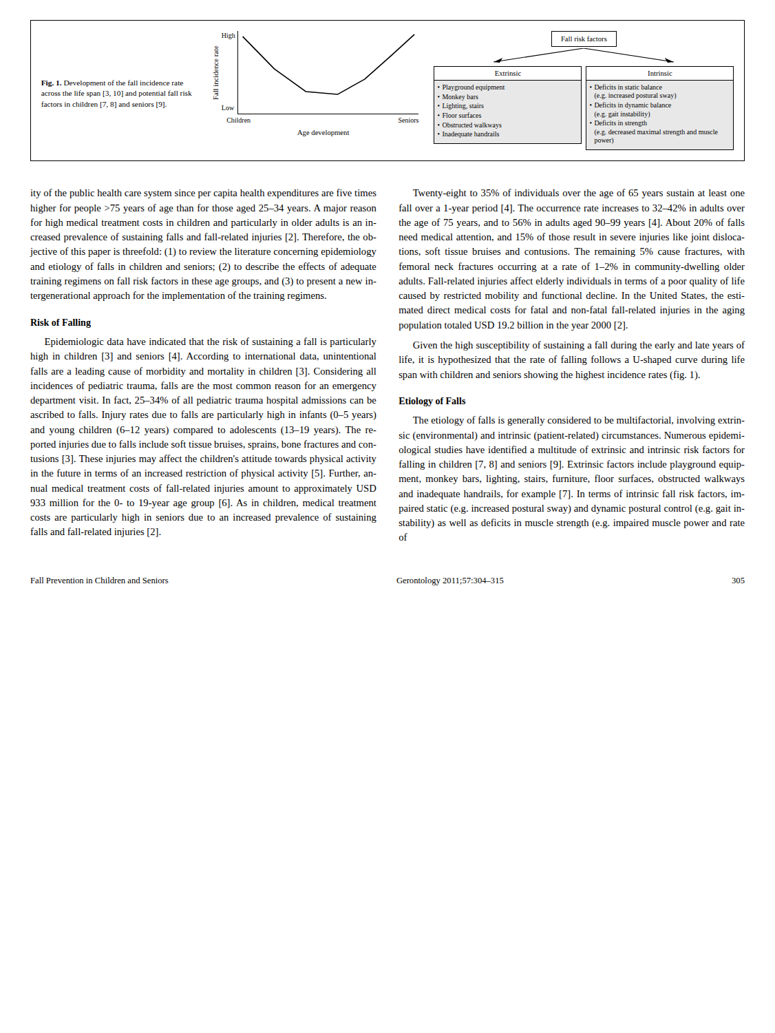Fig. 1. Development of the fall incidence rate across the life span [3, 10] and potential fall risk factors in children [7, 8] and seniors [9].
Fall incidence rate
High Low
Children Seniors
Age development
Fall risk factors
Extrinsic
Playground equipment
Monkey bars
Lighting, stairs
Floor surfaces
Obstructed walkways
Inadequate handrails
Intrinsic
Deficits in static balance(e.g. increased postural sway)
Deficits in dynamic balance(e.g. gait instability)
Deficits in strength(e.g. decreased maximal strength and muscle power)
ity of the public health care system since per capita health expenditures are five times higher for people >75 years of age than for those aged 25–34 years. A major reason for high medical treatment costs in children and particularly in older adults is an increased prevalence of sustaining falls and fall-related injuries [2]. Therefore, the objective of this paper is threefold: (1) to review the literature concerning epidemiology and etiology of falls in children and seniors; (2) to describe the effects of adequate training regimens on fall risk factors in these age groups, and (3) to present a new intergenerational approach for the implementation of the training regimens.
Risk of Falling
Epidemiologic data have indicated that the risk of sustaining a fall is particularly high in children [3] and seniors [4]. According to international data, unintentional falls are a leading cause of morbidity and mortality in children [3]. Considering all incidences of pediatric trauma, falls are the most common reason for an emergency department visit. In fact, 25–34% of all pediatric trauma hospital admissions can be ascribed to falls. Injury rates due to falls are particularly high in infants (0–5 years) and young children (6–12 years) compared to adolescents (13–19 years). The reported injuries due to falls include soft tissue bruises, sprains, bone fractures and contusions [3]. These injuries may affect the children's attitude towards physical activity in the future in terms of an increased restriction of physical activity [5]. Further, annual medical treatment costs of fall-related injuries amount to approximately USD 933 million for the 0- to 19-year age group [6]. As in children, medical treatment costs are particularly high in seniors due to an increased prevalence of sustaining falls and fall-related injuries [2].
Twenty-eight to 35% of individuals over the age of 65 years sustain at least one fall over a 1-year period [4]. The occurrence rate increases to 32–42% in adults over the age of 75 years, and to 56% in adults aged 90–99 years [4]. About 20% of falls need medical attention, and 15% of those result in severe injuries like joint dislocations, soft tissue bruises and contusions. The remaining 5% cause fractures, with femoral neck fractures occurring at a rate of 1–2% in community-dwelling older adults. Fall-related injuries affect elderly individuals in terms of a poor quality of life caused by restricted mobility and functional decline. In the United States, the estimated direct medical costs for fatal and non-fatal fall-related injuries in the aging population totaled USD 19.2 billion in the year 2000 [2].
Given the high susceptibility of sustaining a fall during the early and late years of life, it is hypothesized that the rate of falling follows a U-shaped curve during life span with children and seniors showing the highest incidence rates (fig. 1).
Etiology of Falls
The etiology of falls is generally considered to be multifactorial, involving extrinsic (environmental) and intrinsic (patient-related) circumstances. Numerous epidemiological studies have identified a multitude of extrinsic and intrinsic risk factors for falling in children [7, 8] and seniors [9]. Extrinsic factors include playground equipment, monkey bars, lighting, stairs, furniture, floor surfaces, obstructed walkways and inadequate handrails, for example [7]. In terms of intrinsic fall risk factors, impaired static (e.g. increased postural sway) and dynamic postural control (e.g. gait instability) as well as deficits in muscle strength (e.g. impaired muscle power and rate of
Fall Prevention in Children and Seniors Gerontology 2011;57:304–315 305